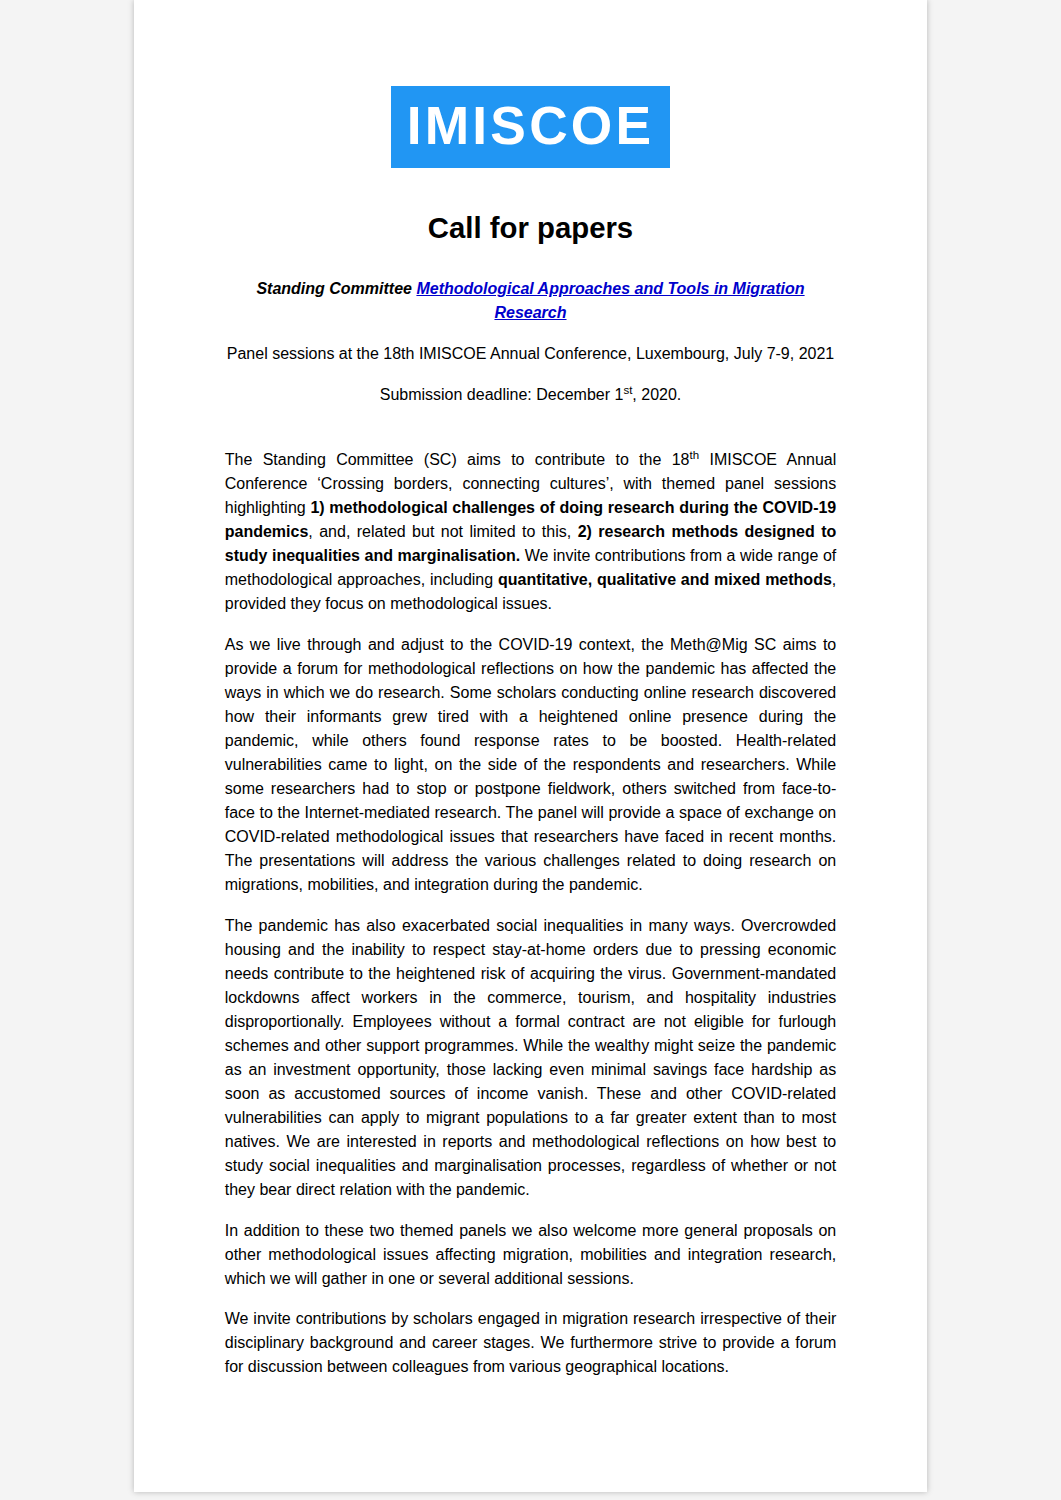IMISCOE
Call for papers
Standing Committee Methodological Approaches and Tools in Migration Research
Panel sessions at the 18th IMISCOE Annual Conference, Luxembourg, July 7-9, 2021
Submission deadline: December 1st, 2020.
The Standing Committee (SC) aims to contribute to the 18th IMISCOE Annual Conference ‘Crossing borders, connecting cultures’, with themed panel sessions highlighting 1) methodological challenges of doing research during the COVID-19 pandemics, and, related but not limited to this, 2) research methods designed to study inequalities and marginalisation. We invite contributions from a wide range of methodological approaches, including quantitative, qualitative and mixed methods, provided they focus on methodological issues.
As we live through and adjust to the COVID-19 context, the Meth@Mig SC aims to provide a forum for methodological reflections on how the pandemic has affected the ways in which we do research. Some scholars conducting online research discovered how their informants grew tired with a heightened online presence during the pandemic, while others found response rates to be boosted. Health-related vulnerabilities came to light, on the side of the respondents and researchers. While some researchers had to stop or postpone fieldwork, others switched from face-to-face to the Internet-mediated research. The panel will provide a space of exchange on COVID-related methodological issues that researchers have faced in recent months. The presentations will address the various challenges related to doing research on migrations, mobilities, and integration during the pandemic.
The pandemic has also exacerbated social inequalities in many ways. Overcrowded housing and the inability to respect stay-at-home orders due to pressing economic needs contribute to the heightened risk of acquiring the virus. Government-mandated lockdowns affect workers in the commerce, tourism, and hospitality industries disproportionally. Employees without a formal contract are not eligible for furlough schemes and other support programmes. While the wealthy might seize the pandemic as an investment opportunity, those lacking even minimal savings face hardship as soon as accustomed sources of income vanish. These and other COVID-related vulnerabilities can apply to migrant populations to a far greater extent than to most natives. We are interested in reports and methodological reflections on how best to study social inequalities and marginalisation processes, regardless of whether or not they bear direct relation with the pandemic.
In addition to these two themed panels we also welcome more general proposals on other methodological issues affecting migration, mobilities and integration research, which we will gather in one or several additional sessions.
We invite contributions by scholars engaged in migration research irrespective of their disciplinary background and career stages. We furthermore strive to provide a forum for discussion between colleagues from various geographical locations.